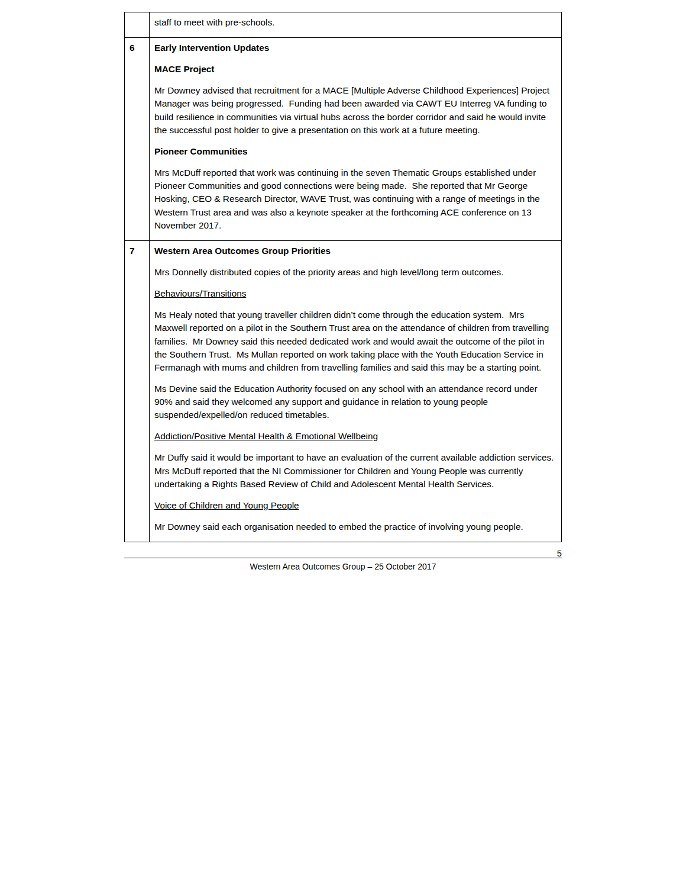| | staff to meet with pre-schools. |
| 6 | Early Intervention Updates MACE Project Mr Downey advised that recruitment for a MACE [Multiple Adverse Childhood Experiences] Project Manager was being progressed. Funding had been awarded via CAWT EU Interreg VA funding to build resilience in communities via virtual hubs across the border corridor and said he would invite the successful post holder to give a presentation on this work at a future meeting. Pioneer Communities Mrs McDuff reported that work was continuing in the seven Thematic Groups established under Pioneer Communities and good connections were being made. She reported that Mr George Hosking, CEO & Research Director, WAVE Trust, was continuing with a range of meetings in the Western Trust area and was also a keynote speaker at the forthcoming ACE conference on 13 November 2017. |
| 7 | Western Area Outcomes Group Priorities Mrs Donnelly distributed copies of the priority areas and high level/long term outcomes. Behaviours/Transitions Ms Healy noted that young traveller children didn’t come through the education system. Mrs Maxwell reported on a pilot in the Southern Trust area on the attendance of children from travelling families. Mr Downey said this needed dedicated work and would await the outcome of the pilot in the Southern Trust. Ms Mullan reported on work taking place with the Youth Education Service in Fermanagh with mums and children from travelling families and said this may be a starting point. Ms Devine said the Education Authority focused on any school with an attendance record under 90% and said they welcomed any support and guidance in relation to young people suspended/expelled/on reduced timetables. Addiction/Positive Mental Health & Emotional Wellbeing Mr Duffy said it would be important to have an evaluation of the current available addiction services. Mrs McDuff reported that the NI Commissioner for Children and Young People was currently undertaking a Rights Based Review of Child and Adolescent Mental Health Services. Voice of Children and Young People Mr Downey said each organisation needed to embed the practice of involving young people. |
5
Western Area Outcomes Group – 25 October 2017